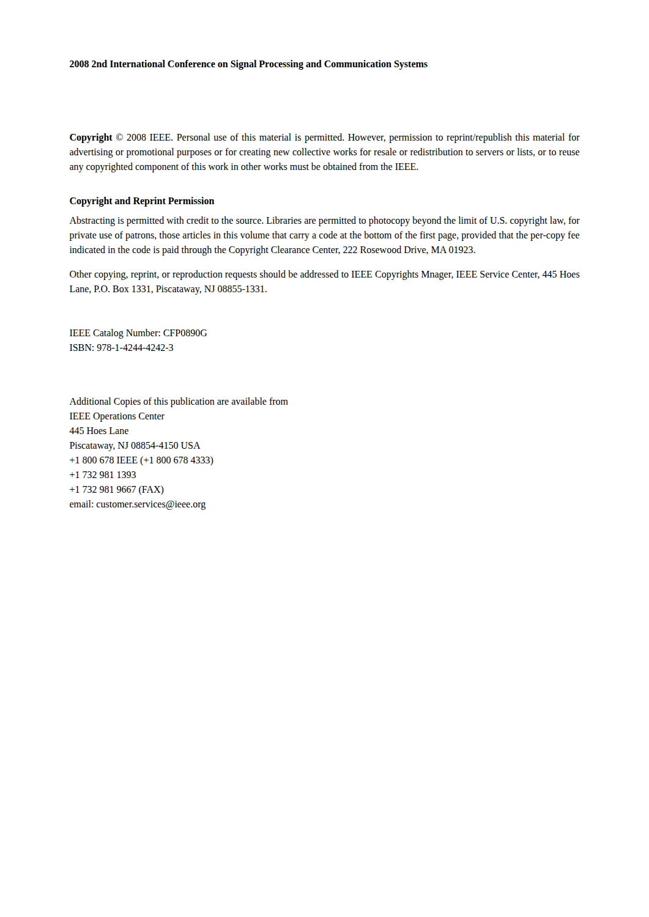2008 2nd International Conference on Signal Processing and Communication Systems
Copyright © 2008 IEEE. Personal use of this material is permitted. However, permission to reprint/republish this material for advertising or promotional purposes or for creating new collective works for resale or redistribution to servers or lists, or to reuse any copyrighted component of this work in other works must be obtained from the IEEE.
Copyright and Reprint Permission
Abstracting is permitted with credit to the source. Libraries are permitted to photocopy beyond the limit of U.S. copyright law, for private use of patrons, those articles in this volume that carry a code at the bottom of the first page, provided that the per-copy fee indicated in the code is paid through the Copyright Clearance Center, 222 Rosewood Drive, MA 01923.
Other copying, reprint, or reproduction requests should be addressed to IEEE Copyrights Mnager, IEEE Service Center, 445 Hoes Lane, P.O. Box 1331, Piscataway, NJ 08855-1331.
IEEE Catalog Number: CFP0890G
ISBN: 978-1-4244-4242-3
Additional Copies of this publication are available from
IEEE Operations Center
445 Hoes Lane
Piscataway, NJ 08854-4150 USA
+1 800 678 IEEE (+1 800 678 4333)
+1 732 981 1393
+1 732 981 9667 (FAX)
email: customer.services@ieee.org